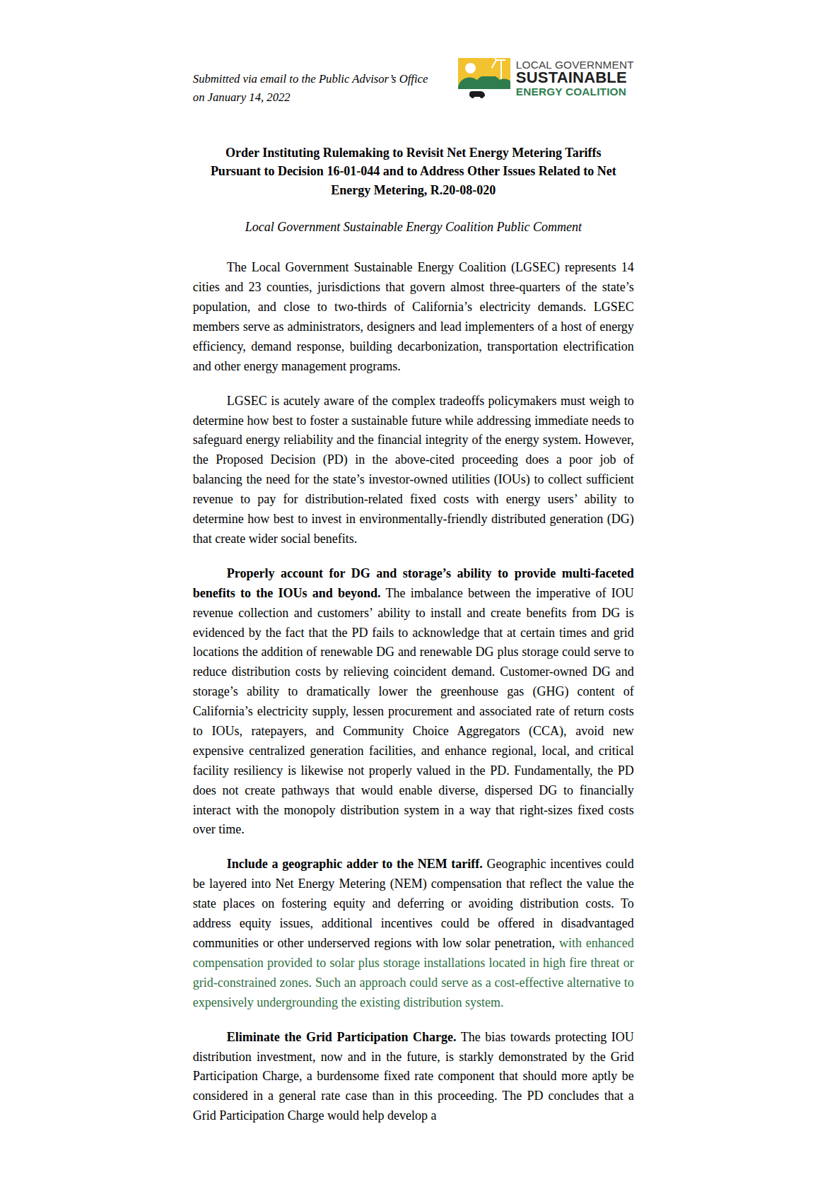Submitted via email to the Public Advisor’s Office on January 14, 2022
Local Government
Sustainable
Energy Coalition
Order Instituting Rulemaking to Revisit Net Energy Metering Tariffs Pursuant to Decision 16-01-044 and to Address Other Issues Related to Net Energy Metering, R.20-08-020
Local Government Sustainable Energy Coalition Public Comment
The Local Government Sustainable Energy Coalition (LGSEC) represents 14 cities and 23 counties, jurisdictions that govern almost three-quarters of the state’s population, and close to two-thirds of California’s electricity demands. LGSEC members serve as administrators, designers and lead implementers of a host of energy efficiency, demand response, building decarbonization, transportation electrification and other energy management programs.
LGSEC is acutely aware of the complex tradeoffs policymakers must weigh to determine how best to foster a sustainable future while addressing immediate needs to safeguard energy reliability and the financial integrity of the energy system. However, the Proposed Decision (PD) in the above-cited proceeding does a poor job of balancing the need for the state’s investor-owned utilities (IOUs) to collect sufficient revenue to pay for distribution-related fixed costs with energy users’ ability to determine how best to invest in environmentally-friendly distributed generation (DG) that create wider social benefits.
Properly account for DG and storage’s ability to provide multi-faceted benefits to the IOUs and beyond. The imbalance between the imperative of IOU revenue collection and customers’ ability to install and create benefits from DG is evidenced by the fact that the PD fails to acknowledge that at certain times and grid locations the addition of renewable DG and renewable DG plus storage could serve to reduce distribution costs by relieving coincident demand. Customer-owned DG and storage’s ability to dramatically lower the greenhouse gas (GHG) content of California’s electricity supply, lessen procurement and associated rate of return costs to IOUs, ratepayers, and Community Choice Aggregators (CCA), avoid new expensive centralized generation facilities, and enhance regional, local, and critical facility resiliency is likewise not properly valued in the PD. Fundamentally, the PD does not create pathways that would enable diverse, dispersed DG to financially interact with the monopoly distribution system in a way that right-sizes fixed costs over time.
Include a geographic adder to the NEM tariff. Geographic incentives could be layered into Net Energy Metering (NEM) compensation that reflect the value the state places on fostering equity and deferring or avoiding distribution costs. To address equity issues, additional incentives could be offered in disadvantaged communities or other underserved regions with low solar penetration, with enhanced compensation provided to solar plus storage installations located in high fire threat or grid-constrained zones. Such an approach could serve as a cost-effective alternative to expensively undergrounding the existing distribution system.
Eliminate the Grid Participation Charge. The bias towards protecting IOU distribution investment, now and in the future, is starkly demonstrated by the Grid Participation Charge, a burdensome fixed rate component that should more aptly be considered in a general rate case than in this proceeding. The PD concludes that a Grid Participation Charge would help develop a